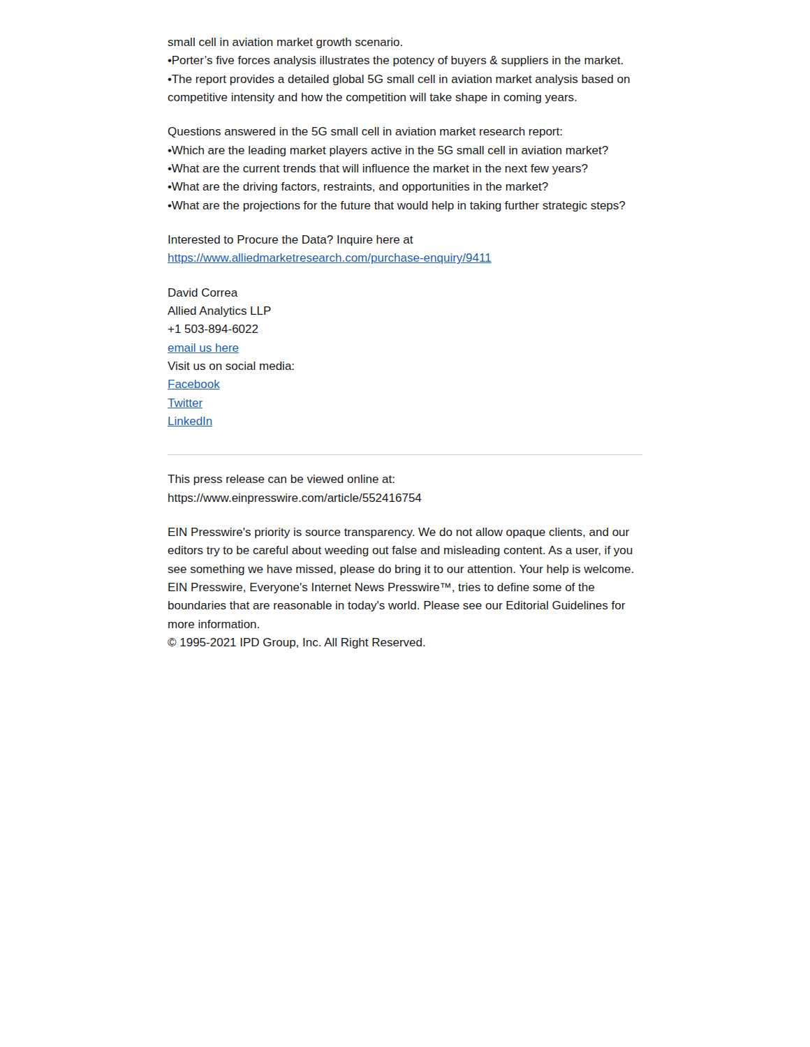small cell in aviation market growth scenario.
•Porter’s five forces analysis illustrates the potency of buyers & suppliers in the market.
•The report provides a detailed global 5G small cell in aviation market analysis based on competitive intensity and how the competition will take shape in coming years.
Questions answered in the 5G small cell in aviation market research report:
•Which are the leading market players active in the 5G small cell in aviation market?
•What are the current trends that will influence the market in the next few years?
•What are the driving factors, restraints, and opportunities in the market?
•What are the projections for the future that would help in taking further strategic steps?
Interested to Procure the Data? Inquire here at https://www.alliedmarketresearch.com/purchase-enquiry/9411
David Correa
Allied Analytics LLP
+1 503-894-6022
email us here
Visit us on social media:
Facebook
Twitter
LinkedIn
This press release can be viewed online at: https://www.einpresswire.com/article/552416754
EIN Presswire's priority is source transparency. We do not allow opaque clients, and our editors try to be careful about weeding out false and misleading content. As a user, if you see something we have missed, please do bring it to our attention. Your help is welcome. EIN Presswire, Everyone's Internet News Presswire™, tries to define some of the boundaries that are reasonable in today's world. Please see our Editorial Guidelines for more information.
© 1995-2021 IPD Group, Inc. All Right Reserved.